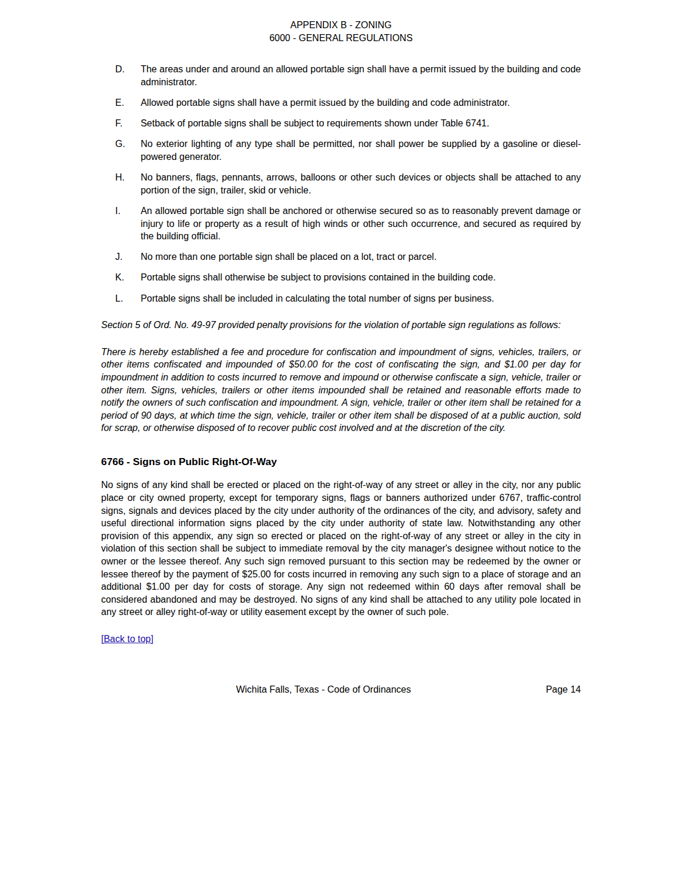APPENDIX B - ZONING
6000 - GENERAL REGULATIONS
D. The areas under and around an allowed portable sign shall have a permit issued by the building and code administrator.
E. Allowed portable signs shall have a permit issued by the building and code administrator.
F. Setback of portable signs shall be subject to requirements shown under Table 6741.
G. No exterior lighting of any type shall be permitted, nor shall power be supplied by a gasoline or diesel-powered generator.
H. No banners, flags, pennants, arrows, balloons or other such devices or objects shall be attached to any portion of the sign, trailer, skid or vehicle.
I. An allowed portable sign shall be anchored or otherwise secured so as to reasonably prevent damage or injury to life or property as a result of high winds or other such occurrence, and secured as required by the building official.
J. No more than one portable sign shall be placed on a lot, tract or parcel.
K. Portable signs shall otherwise be subject to provisions contained in the building code.
L. Portable signs shall be included in calculating the total number of signs per business.
Section 5 of Ord. No. 49-97 provided penalty provisions for the violation of portable sign regulations as follows:
There is hereby established a fee and procedure for confiscation and impoundment of signs, vehicles, trailers, or other items confiscated and impounded of $50.00 for the cost of confiscating the sign, and $1.00 per day for impoundment in addition to costs incurred to remove and impound or otherwise confiscate a sign, vehicle, trailer or other item. Signs, vehicles, trailers or other items impounded shall be retained and reasonable efforts made to notify the owners of such confiscation and impoundment. A sign, vehicle, trailer or other item shall be retained for a period of 90 days, at which time the sign, vehicle, trailer or other item shall be disposed of at a public auction, sold for scrap, or otherwise disposed of to recover public cost involved and at the discretion of the city.
6766 - Signs on Public Right-Of-Way
No signs of any kind shall be erected or placed on the right-of-way of any street or alley in the city, nor any public place or city owned property, except for temporary signs, flags or banners authorized under 6767, traffic-control signs, signals and devices placed by the city under authority of the ordinances of the city, and advisory, safety and useful directional information signs placed by the city under authority of state law. Notwithstanding any other provision of this appendix, any sign so erected or placed on the right-of-way of any street or alley in the city in violation of this section shall be subject to immediate removal by the city manager's designee without notice to the owner or the lessee thereof. Any such sign removed pursuant to this section may be redeemed by the owner or lessee thereof by the payment of $25.00 for costs incurred in removing any such sign to a place of storage and an additional $1.00 per day for costs of storage. Any sign not redeemed within 60 days after removal shall be considered abandoned and may be destroyed. No signs of any kind shall be attached to any utility pole located in any street or alley right-of-way or utility easement except by the owner of such pole.
[Back to top]
Wichita Falls, Texas - Code of Ordinances Page 14